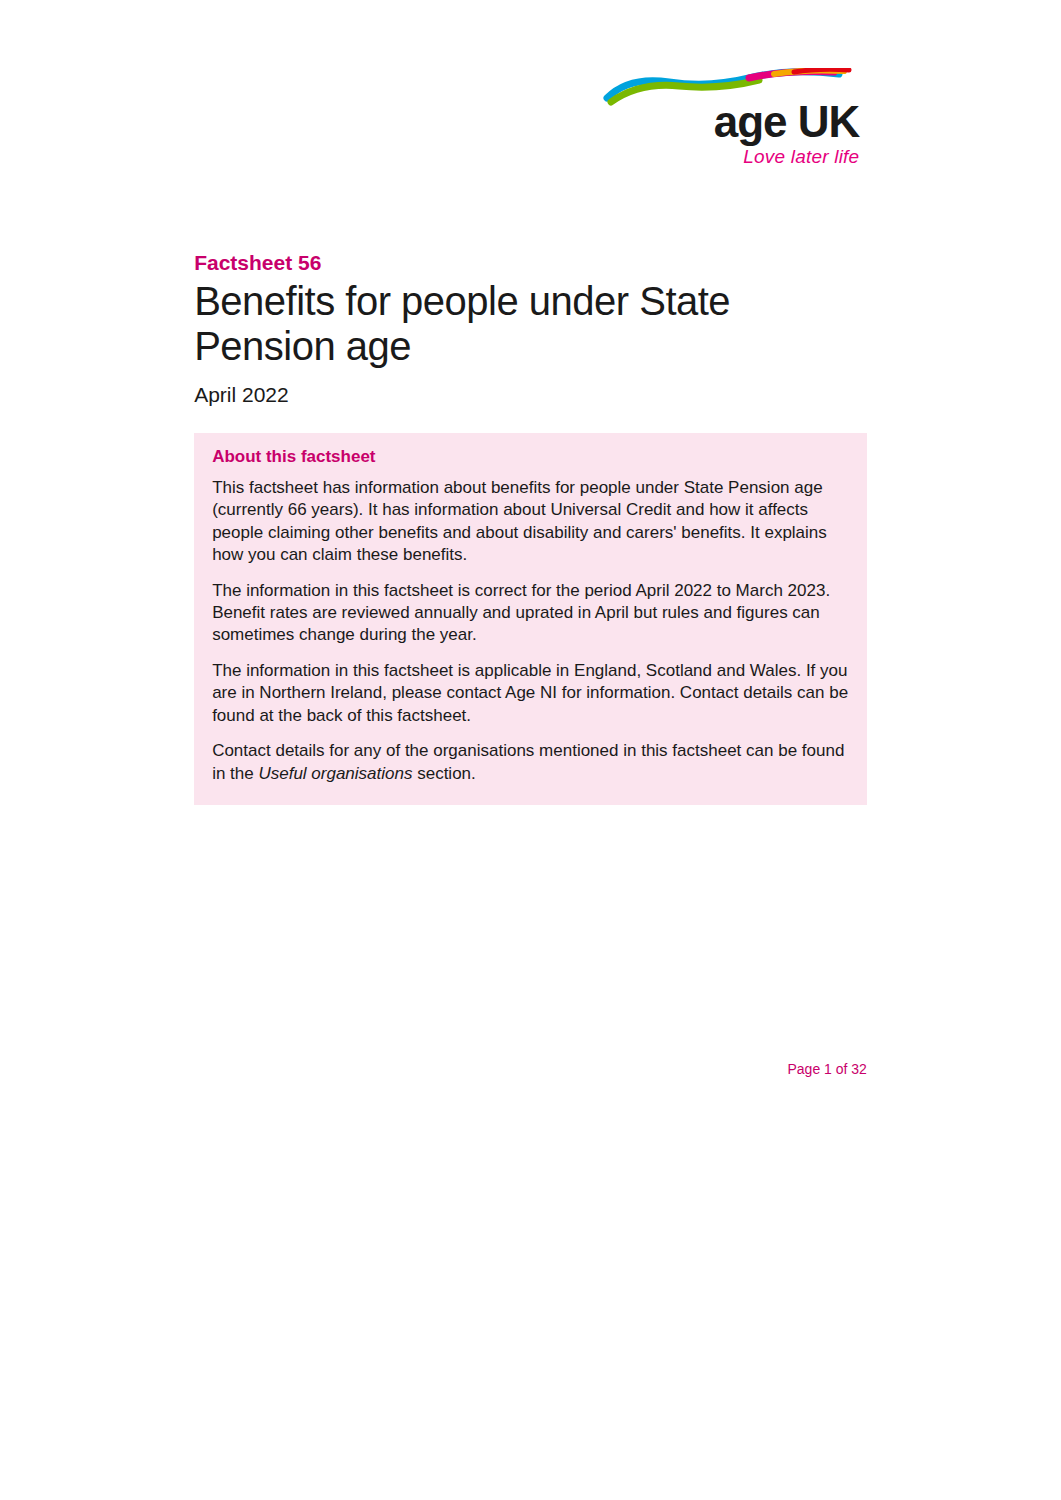age UK
Love later life
Factsheet 56
Benefits for people under State Pension age
April 2022
About this factsheet
This factsheet has information about benefits for people under State Pension age (currently 66 years). It has information about Universal Credit and how it affects people claiming other benefits and about disability and carers' benefits. It explains how you can claim these benefits.
The information in this factsheet is correct for the period April 2022 to March 2023. Benefit rates are reviewed annually and uprated in April but rules and figures can sometimes change during the year.
The information in this factsheet is applicable in England, Scotland and Wales. If you are in Northern Ireland, please contact Age NI for information. Contact details can be found at the back of this factsheet.
Contact details for any of the organisations mentioned in this factsheet can be found in the Useful organisations section.
Page 1 of 32